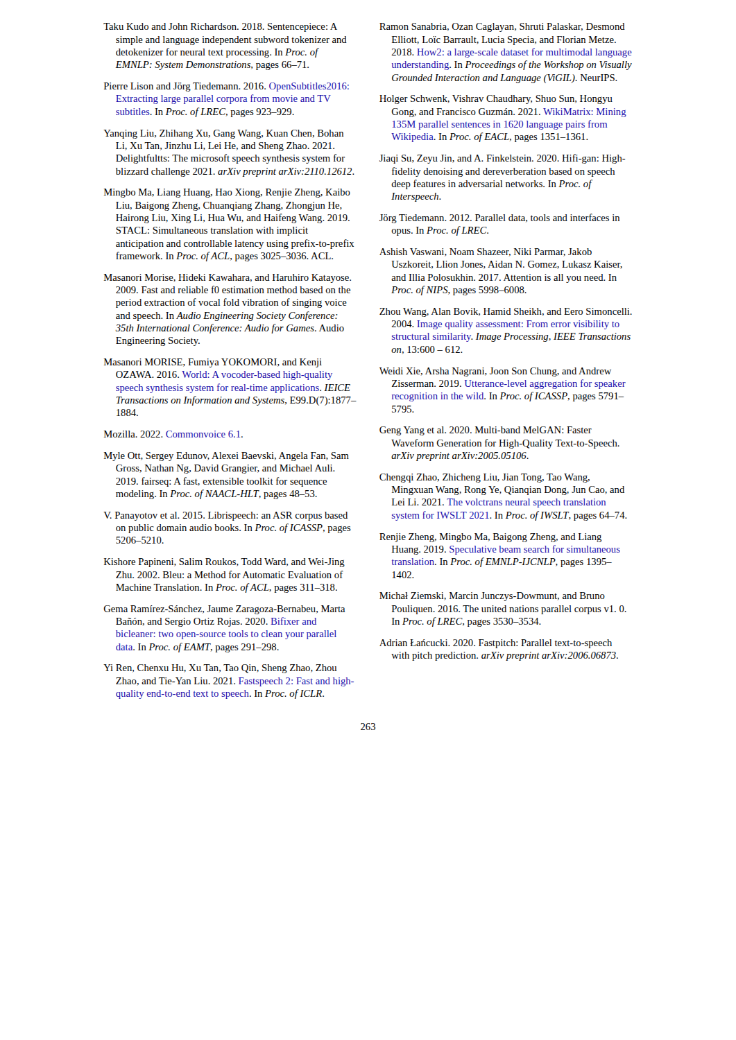Taku Kudo and John Richardson. 2018. Sentencepiece: A simple and language independent subword tokenizer and detokenizer for neural text processing. In Proc. of EMNLP: System Demonstrations, pages 66–71.
Pierre Lison and Jörg Tiedemann. 2016. OpenSubtitles2016: Extracting large parallel corpora from movie and TV subtitles. In Proc. of LREC, pages 923–929.
Yanqing Liu, Zhihang Xu, Gang Wang, Kuan Chen, Bohan Li, Xu Tan, Jinzhu Li, Lei He, and Sheng Zhao. 2021. Delightfultts: The microsoft speech synthesis system for blizzard challenge 2021. arXiv preprint arXiv:2110.12612.
Mingbo Ma, Liang Huang, Hao Xiong, Renjie Zheng, Kaibo Liu, Baigong Zheng, Chuanqiang Zhang, Zhongjun He, Hairong Liu, Xing Li, Hua Wu, and Haifeng Wang. 2019. STACL: Simultaneous translation with implicit anticipation and controllable latency using prefix-to-prefix framework. In Proc. of ACL, pages 3025–3036. ACL.
Masanori Morise, Hideki Kawahara, and Haruhiro Katayose. 2009. Fast and reliable f0 estimation method based on the period extraction of vocal fold vibration of singing voice and speech. In Audio Engineering Society Conference: 35th International Conference: Audio for Games. Audio Engineering Society.
Masanori MORISE, Fumiya YOKOMORI, and Kenji OZAWA. 2016. World: A vocoder-based high-quality speech synthesis system for real-time applications. IEICE Transactions on Information and Systems, E99.D(7):1877–1884.
Mozilla. 2022. Commonvoice 6.1.
Myle Ott, Sergey Edunov, Alexei Baevski, Angela Fan, Sam Gross, Nathan Ng, David Grangier, and Michael Auli. 2019. fairseq: A fast, extensible toolkit for sequence modeling. In Proc. of NAACL-HLT, pages 48–53.
V. Panayotov et al. 2015. Librispeech: an ASR corpus based on public domain audio books. In Proc. of ICASSP, pages 5206–5210.
Kishore Papineni, Salim Roukos, Todd Ward, and Wei-Jing Zhu. 2002. Bleu: a Method for Automatic Evaluation of Machine Translation. In Proc. of ACL, pages 311–318.
Gema Ramírez-Sánchez, Jaume Zaragoza-Bernabeu, Marta Bañón, and Sergio Ortiz Rojas. 2020. Bifixer and bicleaner: two open-source tools to clean your parallel data. In Proc. of EAMT, pages 291–298.
Yi Ren, Chenxu Hu, Xu Tan, Tao Qin, Sheng Zhao, Zhou Zhao, and Tie-Yan Liu. 2021. Fastspeech 2: Fast and high-quality end-to-end text to speech. In Proc. of ICLR.
Ramon Sanabria, Ozan Caglayan, Shruti Palaskar, Desmond Elliott, Loïc Barrault, Lucia Specia, and Florian Metze. 2018. How2: a large-scale dataset for multimodal language understanding. In Proceedings of the Workshop on Visually Grounded Interaction and Language (ViGIL). NeurIPS.
Holger Schwenk, Vishrav Chaudhary, Shuo Sun, Hongyu Gong, and Francisco Guzmán. 2021. WikiMatrix: Mining 135M parallel sentences in 1620 language pairs from Wikipedia. In Proc. of EACL, pages 1351–1361.
Jiaqi Su, Zeyu Jin, and A. Finkelstein. 2020. Hifi-gan: High-fidelity denoising and dereverberation based on speech deep features in adversarial networks. In Proc. of Interspeech.
Jörg Tiedemann. 2012. Parallel data, tools and interfaces in opus. In Proc. of LREC.
Ashish Vaswani, Noam Shazeer, Niki Parmar, Jakob Uszkoreit, Llion Jones, Aidan N. Gomez, Lukasz Kaiser, and Illia Polosukhin. 2017. Attention is all you need. In Proc. of NIPS, pages 5998–6008.
Zhou Wang, Alan Bovik, Hamid Sheikh, and Eero Simoncelli. 2004. Image quality assessment: From error visibility to structural similarity. Image Processing, IEEE Transactions on, 13:600 – 612.
Weidi Xie, Arsha Nagrani, Joon Son Chung, and Andrew Zisserman. 2019. Utterance-level aggregation for speaker recognition in the wild. In Proc. of ICASSP, pages 5791–5795.
Geng Yang et al. 2020. Multi-band MelGAN: Faster Waveform Generation for High-Quality Text-to-Speech. arXiv preprint arXiv:2005.05106.
Chengqi Zhao, Zhicheng Liu, Jian Tong, Tao Wang, Mingxuan Wang, Rong Ye, Qianqian Dong, Jun Cao, and Lei Li. 2021. The volctrans neural speech translation system for IWSLT 2021. In Proc. of IWSLT, pages 64–74.
Renjie Zheng, Mingbo Ma, Baigong Zheng, and Liang Huang. 2019. Speculative beam search for simultaneous translation. In Proc. of EMNLP-IJCNLP, pages 1395–1402.
Michał Ziemski, Marcin Junczys-Dowmunt, and Bruno Pouliquen. 2016. The united nations parallel corpus v1. 0. In Proc. of LREC, pages 3530–3534.
Adrian Łańcucki. 2020. Fastpitch: Parallel text-to-speech with pitch prediction. arXiv preprint arXiv:2006.06873.
263